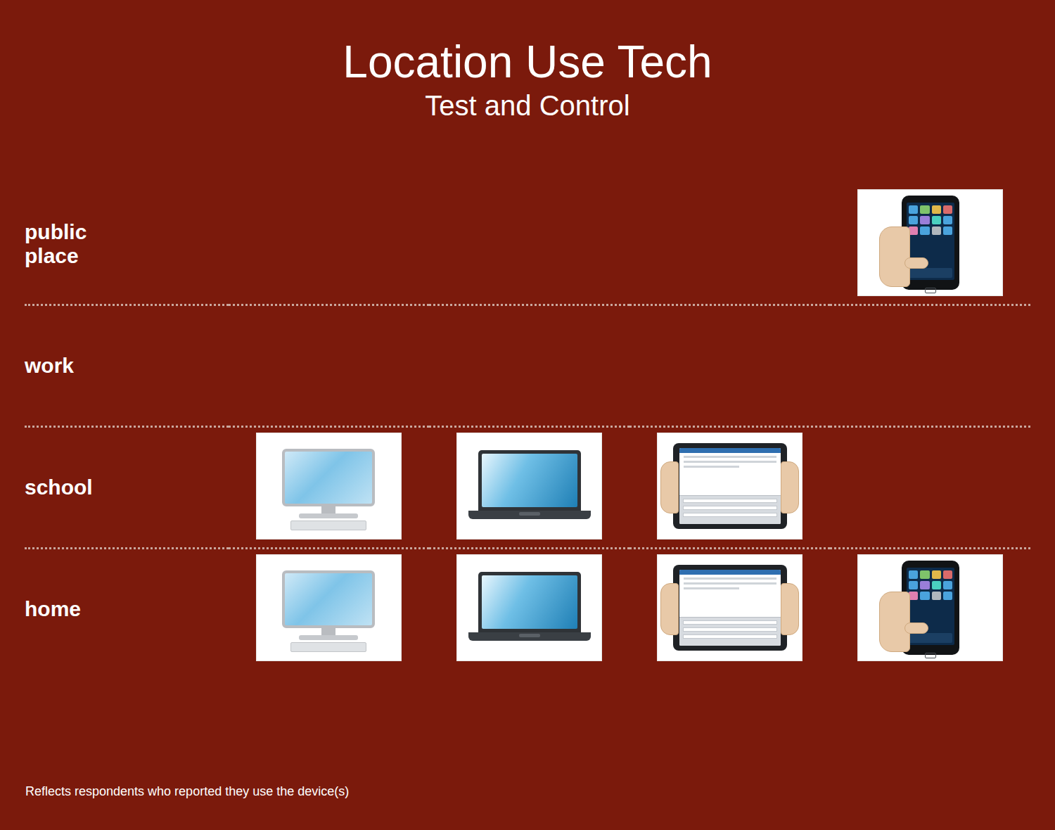Location Use Tech
Test and Control
| public place | | | | |
| work | | | | |
| school | | | | |
| home | | | | |
Reflects respondents who reported they use the device(s)